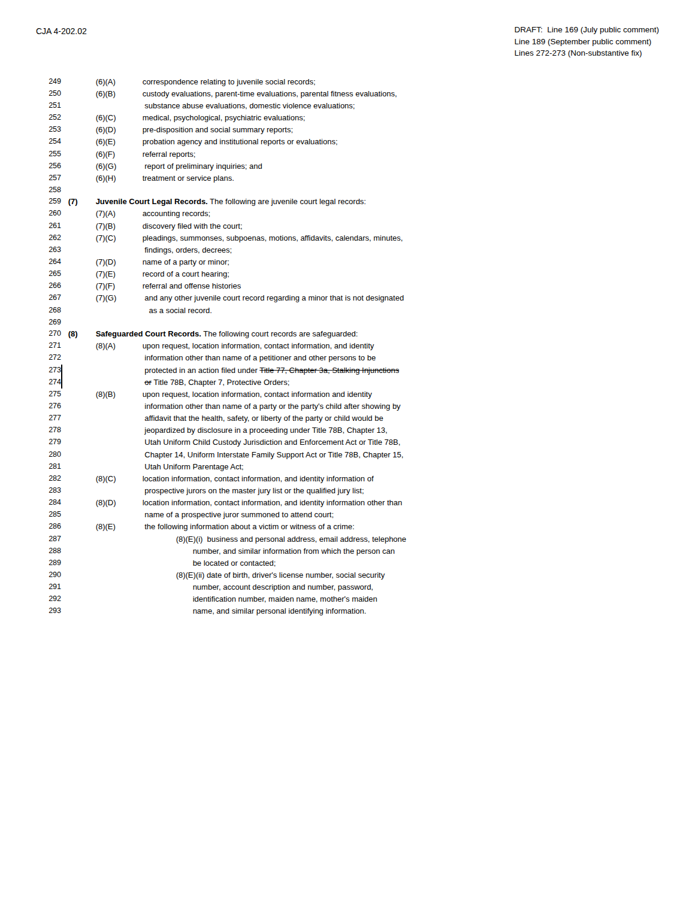CJA 4-202.02
DRAFT: Line 169 (July public comment)
Line 189 (September public comment)
Lines 272-273 (Non-substantive fix)
| 249 | | | (6)(A) | correspondence relating to juvenile social records; |
| 250 | | | (6)(B) | custody evaluations, parent-time evaluations, parental fitness evaluations, |
| 251 | | | | substance abuse evaluations, domestic violence evaluations; |
| 252 | | | (6)(C) | medical, psychological, psychiatric evaluations; |
| 253 | | | (6)(D) | pre-disposition and social summary reports; |
| 254 | | | (6)(E) | probation agency and institutional reports or evaluations; |
| 255 | | | (6)(F) | referral reports; |
| 256 | | | (6)(G) | report of preliminary inquiries; and |
| 257 | | | (6)(H) | treatment or service plans. |
| 258 | | | | |
| 259 | | (7) | Juvenile Court Legal Records. The following are juvenile court legal records: |
| 260 | | | (7)(A) | accounting records; |
| 261 | | | (7)(B) | discovery filed with the court; |
| 262 | | | (7)(C) | pleadings, summonses, subpoenas, motions, affidavits, calendars, minutes, |
| 263 | | | | findings, orders, decrees; |
| 264 | | | (7)(D) | name of a party or minor; |
| 265 | | | (7)(E) | record of a court hearing; |
| 266 | | | (7)(F) | referral and offense histories |
| 267 | | | (7)(G) | and any other juvenile court record regarding a minor that is not designated |
| 268 | | | | as a social record. |
| 269 | | | | |
| 270 | | (8) | Safeguarded Court Records. The following court records are safeguarded: |
| 271 | | | (8)(A) | upon request, location information, contact information, and identity |
| 272 | | | | information other than name of a petitioner and other persons to be |
| 273 | | | | protected in an action filed under Title 77, Chapter 3a, Stalking Injunctions |
| 274 | | | | or Title 78B, Chapter 7, Protective Orders; |
| 275 | | | (8)(B) | upon request, location information, contact information and identity |
| 276 | | | | information other than name of a party or the party's child after showing by |
| 277 | | | | affidavit that the health, safety, or liberty of the party or child would be |
| 278 | | | | jeopardized by disclosure in a proceeding under Title 78B, Chapter 13, |
| 279 | | | | Utah Uniform Child Custody Jurisdiction and Enforcement Act or Title 78B, |
| 280 | | | | Chapter 14, Uniform Interstate Family Support Act or Title 78B, Chapter 15, |
| 281 | | | | Utah Uniform Parentage Act; |
| 282 | | | (8)(C) | location information, contact information, and identity information of |
| 283 | | | | prospective jurors on the master jury list or the qualified jury list; |
| 284 | | | (8)(D) | location information, contact information, and identity information other than |
| 285 | | | | name of a prospective juror summoned to attend court; |
| 286 | | | (8)(E) | the following information about a victim or witness of a crime: |
| 287 | | | | (8)(E)(i) business and personal address, email address, telephone |
| 288 | | | | number, and similar information from which the person can |
| 289 | | | | be located or contacted; |
| 290 | | | | (8)(E)(ii) date of birth, driver's license number, social security |
| 291 | | | | number, account description and number, password, |
| 292 | | | | identification number, maiden name, mother's maiden |
| 293 | | | | name, and similar personal identifying information. |